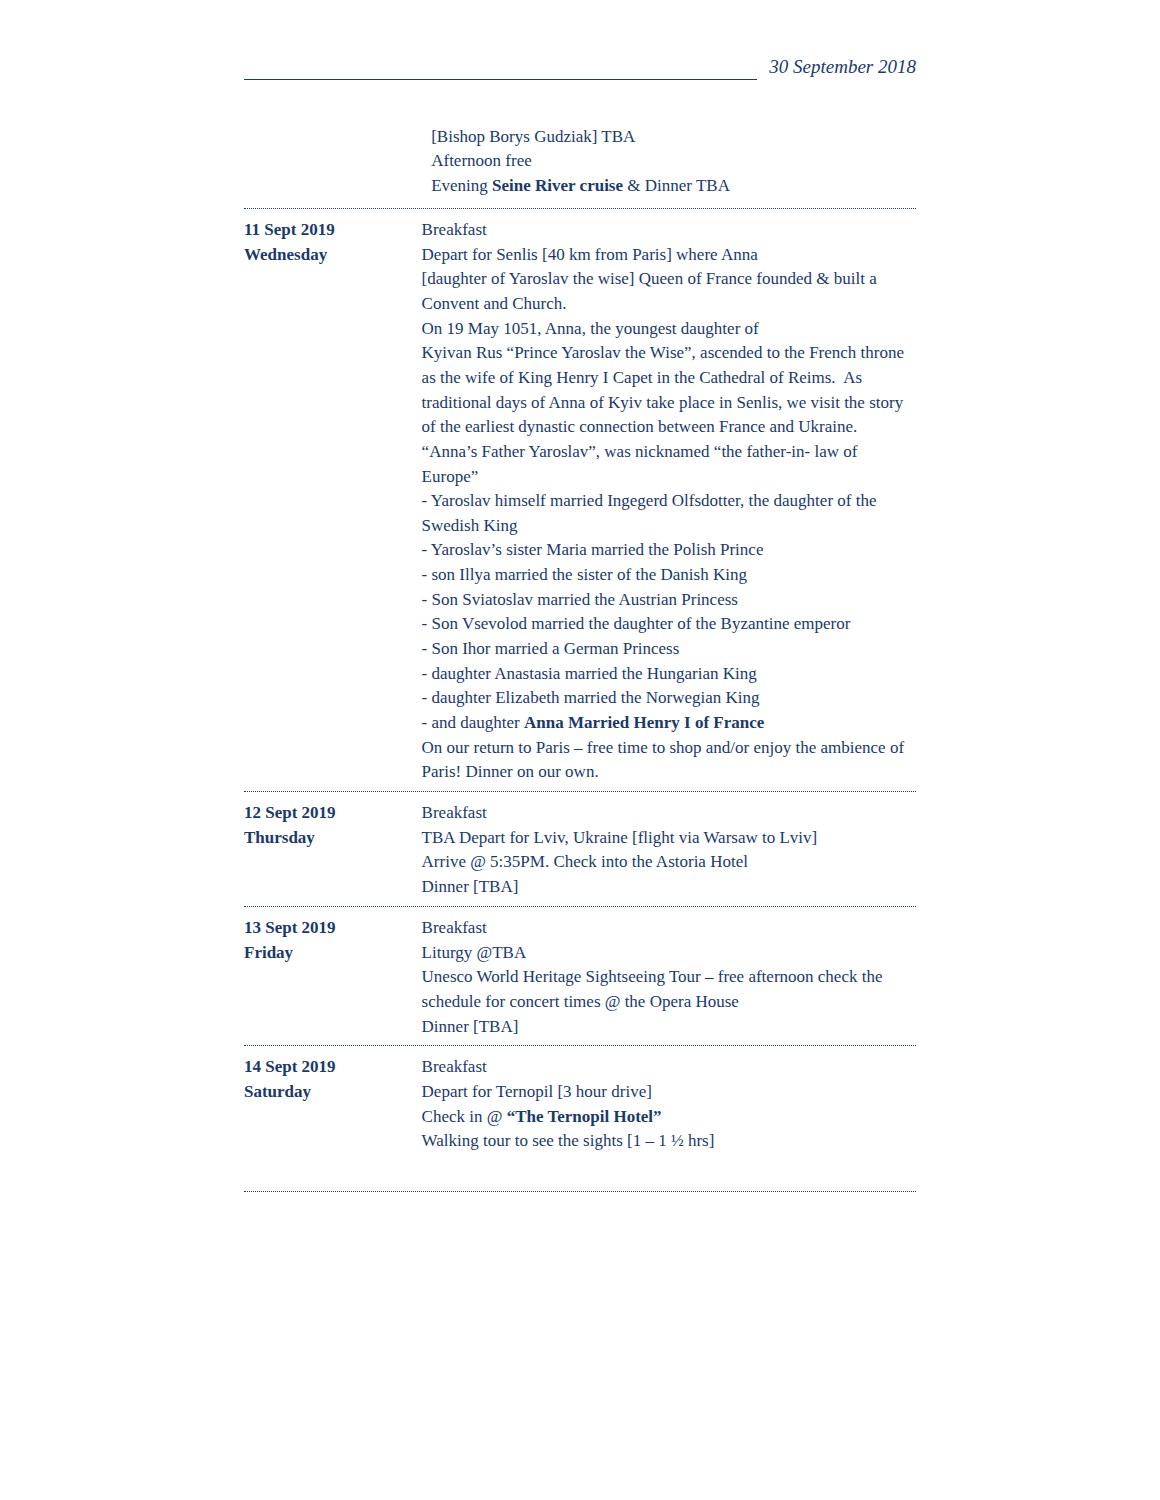30 September 2018
[Bishop Borys Gudziak] TBA
Afternoon free
Evening Seine River cruise & Dinner TBA
| 11 Sept 2019 Wednesday | Breakfast Depart for Senlis [40 km from Paris] where Anna [daughter of Yaroslav the wise] Queen of France founded & built a Convent and Church. On 19 May 1051, Anna, the youngest daughter of Kyivan Rus “Prince Yaroslav the Wise”, ascended to the French throne as the wife of King Henry I Capet in the Cathedral of Reims. As traditional days of Anna of Kyiv take place in Senlis, we visit the story of the earliest dynastic connection between France and Ukraine. “Anna’s Father Yaroslav”, was nicknamed “the father-in- law of Europe” - Yaroslav himself married Ingegerd Olfsdotter, the daughter of the Swedish King - Yaroslav’s sister Maria married the Polish Prince - son Illya married the sister of the Danish King - Son Sviatoslav married the Austrian Princess - Son Vsevolod married the daughter of the Byzantine emperor - Son Ihor married a German Princess - daughter Anastasia married the Hungarian King - daughter Elizabeth married the Norwegian King - and daughter Anna Married Henry I of France On our return to Paris – free time to shop and/or enjoy the ambience of Paris! Dinner on our own. |
| 12 Sept 2019 Thursday | Breakfast TBA Depart for Lviv, Ukraine [flight via Warsaw to Lviv] Arrive @ 5:35PM. Check into the Astoria Hotel Dinner [TBA] |
| 13 Sept 2019 Friday | Breakfast Liturgy @TBA Unesco World Heritage Sightseeing Tour – free afternoon check the schedule for concert times @ the Opera House Dinner [TBA] |
| 14 Sept 2019 Saturday | Breakfast Depart for Ternopil [3 hour drive] Check in @ “The Ternopil Hotel” Walking tour to see the sights [1 – 1 ½ hrs] |